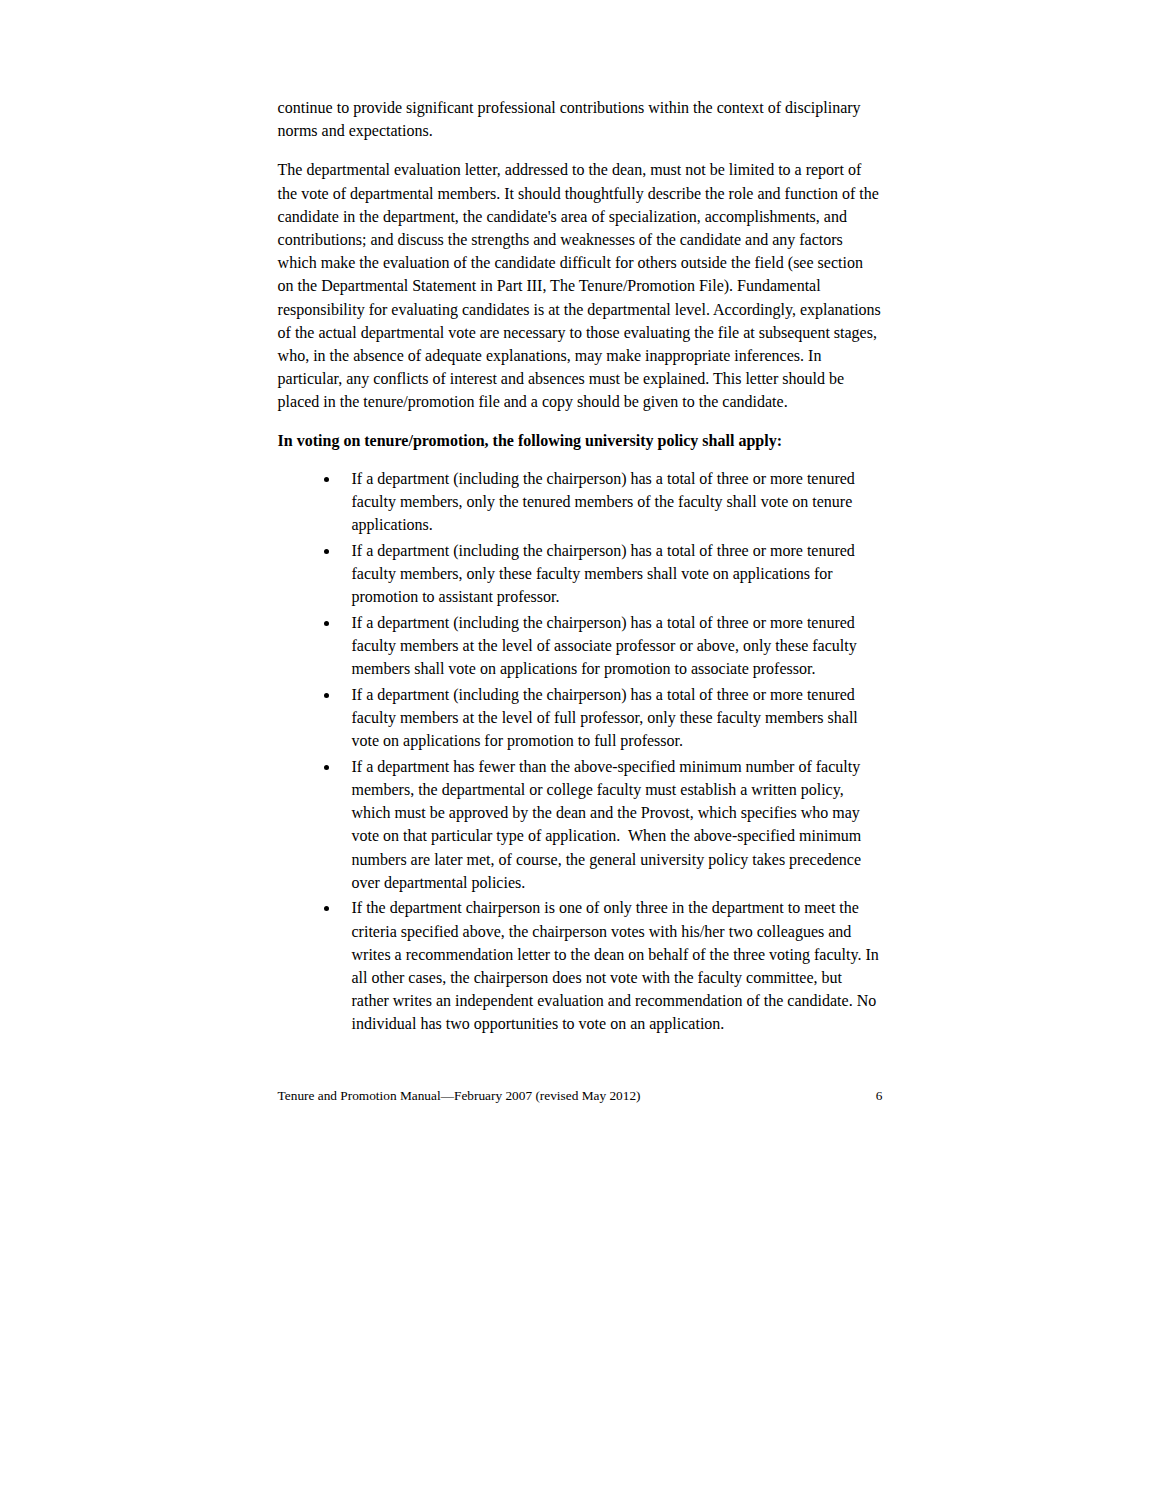continue to provide significant professional contributions within the context of disciplinary norms and expectations.
The departmental evaluation letter, addressed to the dean, must not be limited to a report of the vote of departmental members. It should thoughtfully describe the role and function of the candidate in the department, the candidate's area of specialization, accomplishments, and contributions; and discuss the strengths and weaknesses of the candidate and any factors which make the evaluation of the candidate difficult for others outside the field (see section on the Departmental Statement in Part III, The Tenure/Promotion File). Fundamental responsibility for evaluating candidates is at the departmental level. Accordingly, explanations of the actual departmental vote are necessary to those evaluating the file at subsequent stages, who, in the absence of adequate explanations, may make inappropriate inferences. In particular, any conflicts of interest and absences must be explained. This letter should be placed in the tenure/promotion file and a copy should be given to the candidate.
In voting on tenure/promotion, the following university policy shall apply:
If a department (including the chairperson) has a total of three or more tenured faculty members, only the tenured members of the faculty shall vote on tenure applications.
If a department (including the chairperson) has a total of three or more tenured faculty members, only these faculty members shall vote on applications for promotion to assistant professor.
If a department (including the chairperson) has a total of three or more tenured faculty members at the level of associate professor or above, only these faculty members shall vote on applications for promotion to associate professor.
If a department (including the chairperson) has a total of three or more tenured faculty members at the level of full professor, only these faculty members shall vote on applications for promotion to full professor.
If a department has fewer than the above-specified minimum number of faculty members, the departmental or college faculty must establish a written policy, which must be approved by the dean and the Provost, which specifies who may vote on that particular type of application. When the above-specified minimum numbers are later met, of course, the general university policy takes precedence over departmental policies.
If the department chairperson is one of only three in the department to meet the criteria specified above, the chairperson votes with his/her two colleagues and writes a recommendation letter to the dean on behalf of the three voting faculty. In all other cases, the chairperson does not vote with the faculty committee, but rather writes an independent evaluation and recommendation of the candidate. No individual has two opportunities to vote on an application.
Tenure and Promotion Manual—February 2007 (revised May 2012) 6